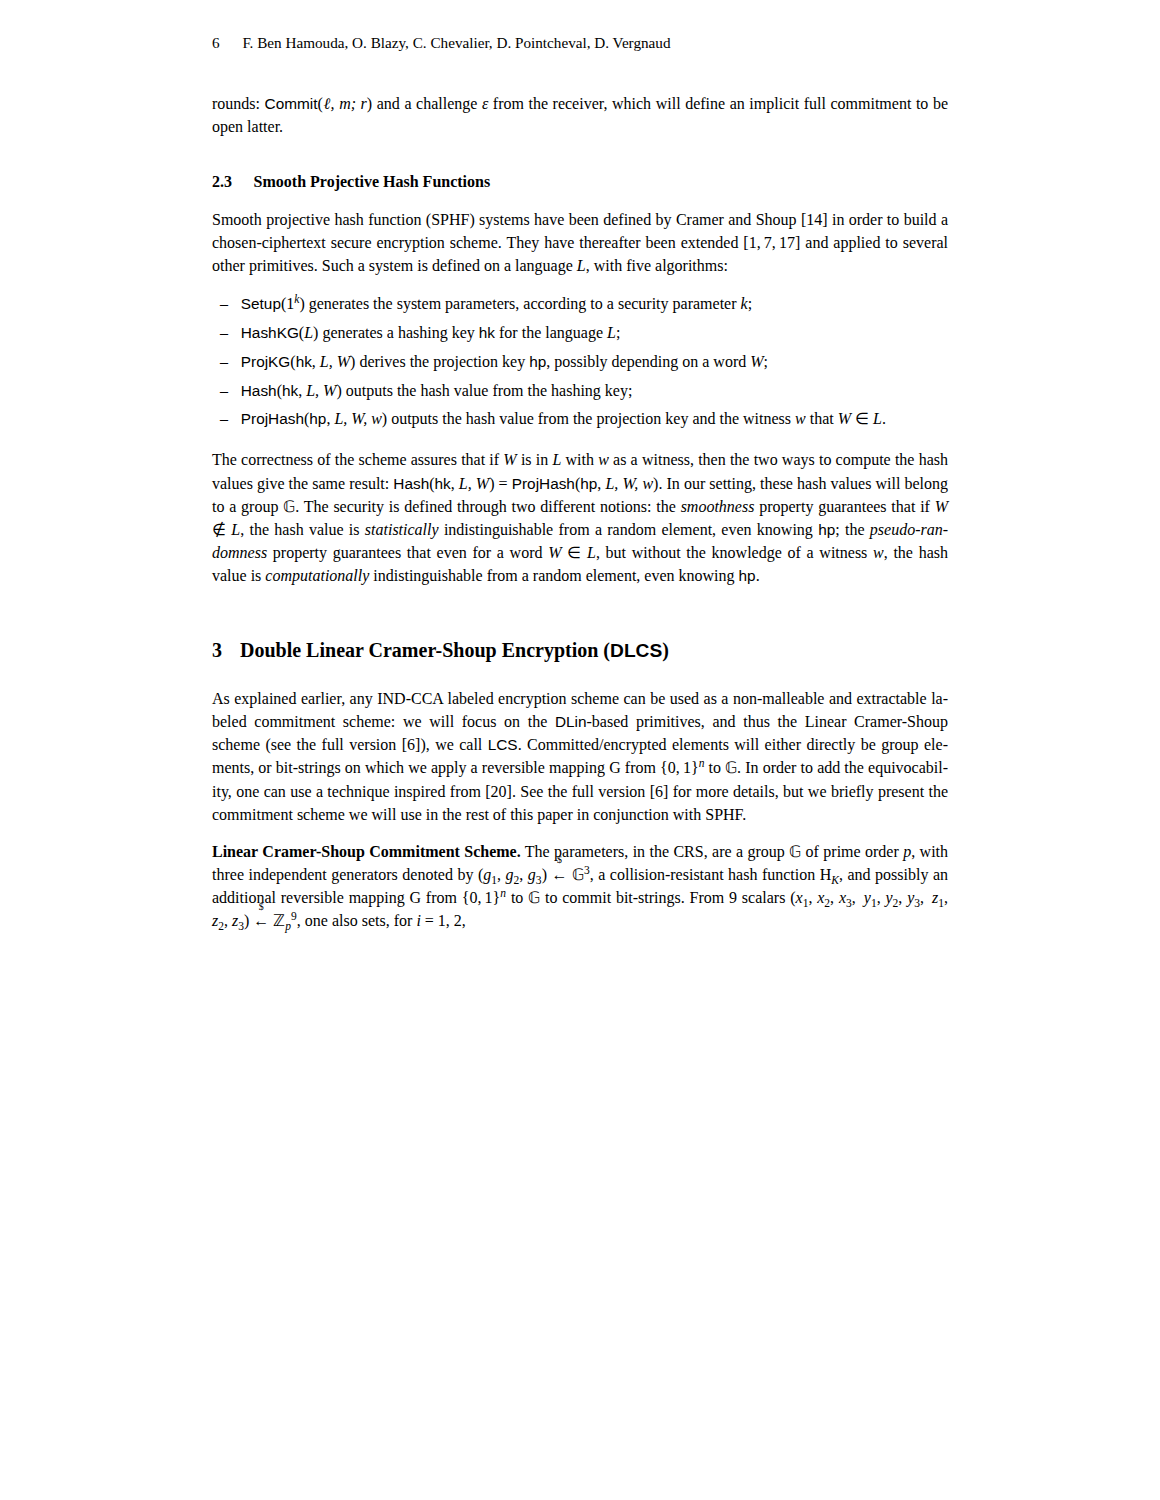6 F. Ben Hamouda, O. Blazy, C. Chevalier, D. Pointcheval, D. Vergnaud
rounds: Commit(ℓ, m; r) and a challenge ε from the receiver, which will define an implicit full commitment to be open latter.
2.3 Smooth Projective Hash Functions
Smooth projective hash function (SPHF) systems have been defined by Cramer and Shoup [14] in order to build a chosen-ciphertext secure encryption scheme. They have thereafter been extended [1, 7, 17] and applied to several other primitives. Such a system is defined on a language L, with five algorithms:
Setup(1k) generates the system parameters, according to a security parameter k;
HashKG(L) generates a hashing key hk for the language L;
ProjKG(hk, L, W) derives the projection key hp, possibly depending on a word W;
Hash(hk, L, W) outputs the hash value from the hashing key;
ProjHash(hp, L, W, w) outputs the hash value from the projection key and the witness w that W ∈ L.
The correctness of the scheme assures that if W is in L with w as a witness, then the two ways to compute the hash values give the same result: Hash(hk, L, W) = ProjHash(hp, L, W, w). In our setting, these hash values will belong to a group 𝔾. The security is defined through two different notions: the smoothness property guarantees that if W ∉ L, the hash value is statistically indistinguishable from a random element, even knowing hp; the pseudo-randomness property guarantees that even for a word W ∈ L, but without the knowledge of a witness w, the hash value is computationally indistinguishable from a random element, even knowing hp.
3 Double Linear Cramer-Shoup Encryption (DLCS)
As explained earlier, any IND-CCA labeled encryption scheme can be used as a non-malleable and extractable labeled commitment scheme: we will focus on the DLin-based primitives, and thus the Linear Cramer-Shoup scheme (see the full version [6]), we call LCS. Committed/encrypted elements will either directly be group elements, or bit-strings on which we apply a reversible mapping G from {0, 1}n to 𝔾. In order to add the equivocability, one can use a technique inspired from [20]. See the full version [6] for more details, but we briefly present the commitment scheme we will use in the rest of this paper in conjunction with SPHF.
Linear Cramer-Shoup Commitment Scheme. The parameters, in the CRS, are a group 𝔾 of prime order p, with three independent generators denoted by (g1, g2, g3) ←$ 𝔾3, a collision-resistant hash function HK, and possibly an additional reversible mapping G from {0, 1}n to 𝔾 to commit bit-strings. From 9 scalars (x1, x2, x3,  y1, y2, y3,  z1, z2, z3) ←$ ℤp9, one also sets, for i = 1, 2,